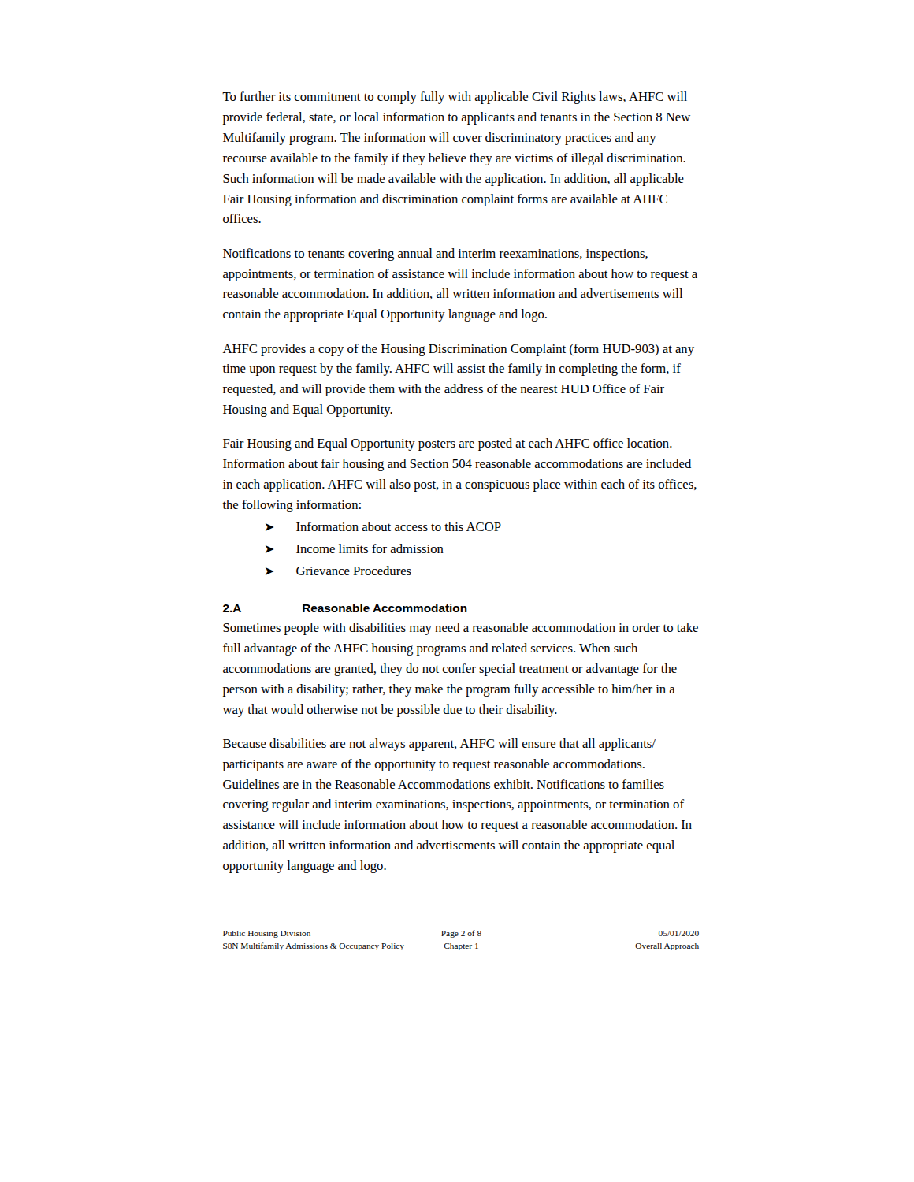To further its commitment to comply fully with applicable Civil Rights laws, AHFC will provide federal, state, or local information to applicants and tenants in the Section 8 New Multifamily program. The information will cover discriminatory practices and any recourse available to the family if they believe they are victims of illegal discrimination. Such information will be made available with the application. In addition, all applicable Fair Housing information and discrimination complaint forms are available at AHFC offices.
Notifications to tenants covering annual and interim reexaminations, inspections, appointments, or termination of assistance will include information about how to request a reasonable accommodation. In addition, all written information and advertisements will contain the appropriate Equal Opportunity language and logo.
AHFC provides a copy of the Housing Discrimination Complaint (form HUD-903) at any time upon request by the family. AHFC will assist the family in completing the form, if requested, and will provide them with the address of the nearest HUD Office of Fair Housing and Equal Opportunity.
Fair Housing and Equal Opportunity posters are posted at each AHFC office location. Information about fair housing and Section 504 reasonable accommodations are included in each application. AHFC will also post, in a conspicuous place within each of its offices, the following information:
Information about access to this ACOP
Income limits for admission
Grievance Procedures
2.AReasonable Accommodation
Sometimes people with disabilities may need a reasonable accommodation in order to take full advantage of the AHFC housing programs and related services. When such accommodations are granted, they do not confer special treatment or advantage for the person with a disability; rather, they make the program fully accessible to him/her in a way that would otherwise not be possible due to their disability.
Because disabilities are not always apparent, AHFC will ensure that all applicants/ participants are aware of the opportunity to request reasonable accommodations. Guidelines are in the Reasonable Accommodations exhibit. Notifications to families covering regular and interim examinations, inspections, appointments, or termination of assistance will include information about how to request a reasonable accommodation. In addition, all written information and advertisements will contain the appropriate equal opportunity language and logo.
| Public Housing Division | Page 2 of 8 | 05/01/2020 |
| S8N Multifamily Admissions & Occupancy Policy | Chapter 1 | Overall Approach |